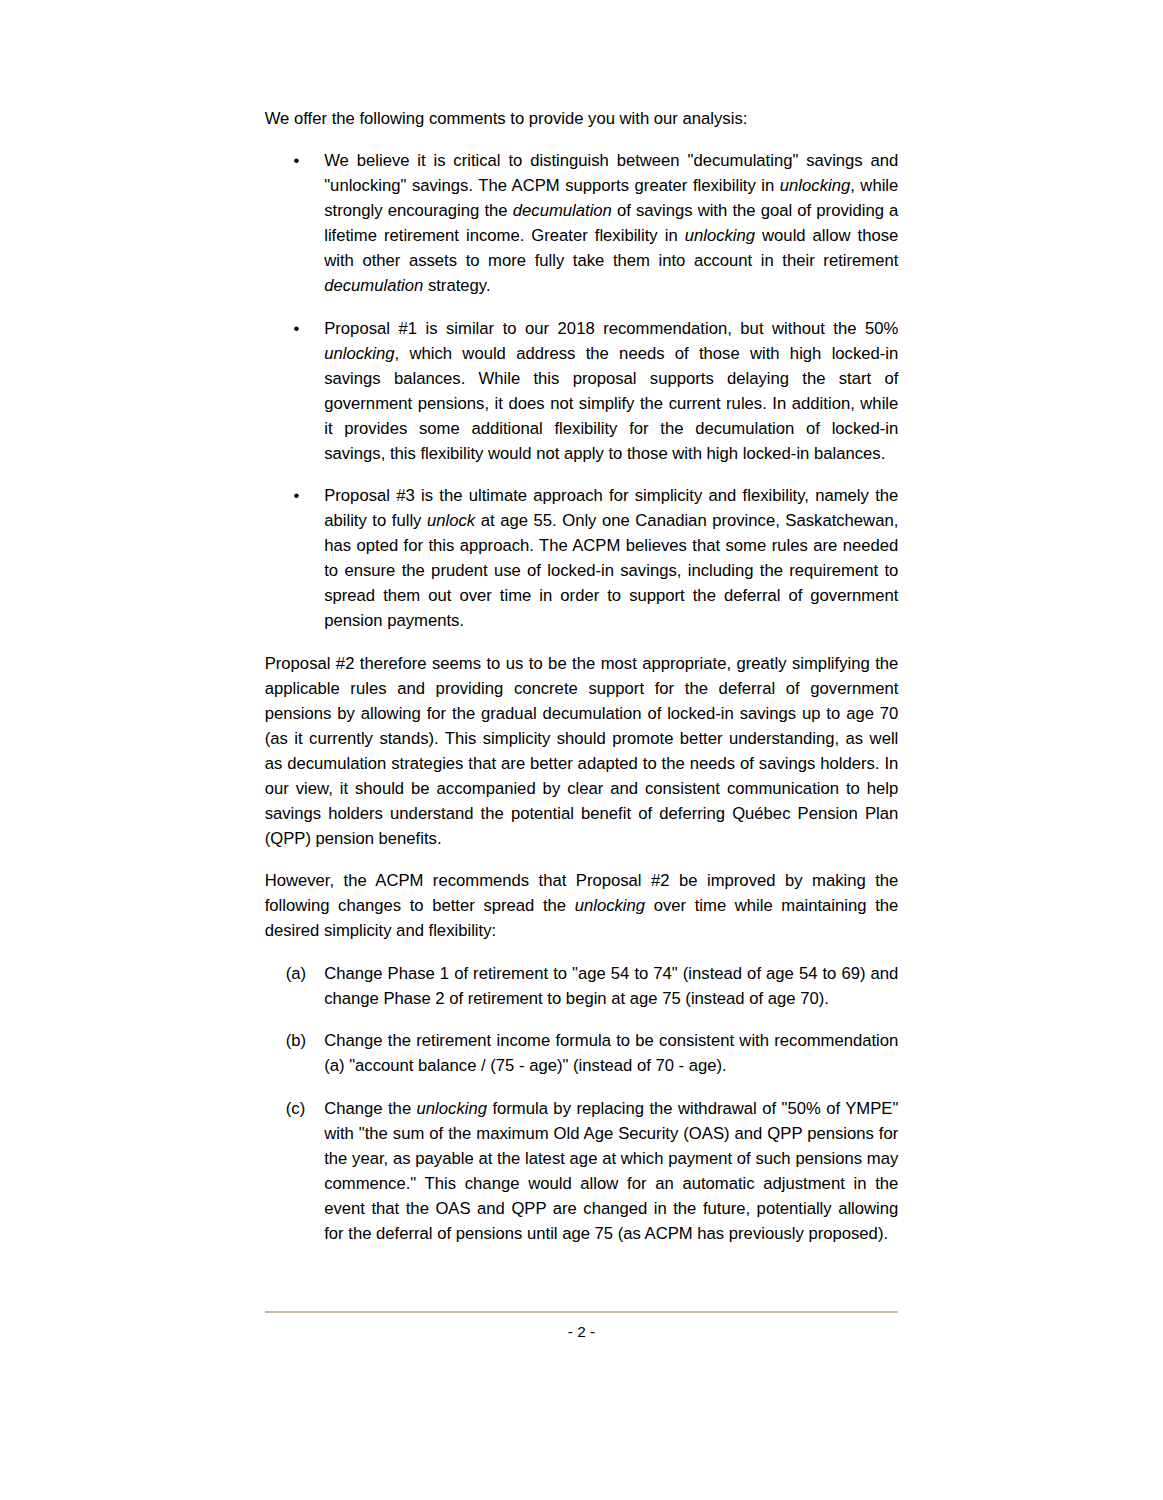We offer the following comments to provide you with our analysis:
We believe it is critical to distinguish between "decumulating" savings and "unlocking" savings. The ACPM supports greater flexibility in unlocking, while strongly encouraging the decumulation of savings with the goal of providing a lifetime retirement income. Greater flexibility in unlocking would allow those with other assets to more fully take them into account in their retirement decumulation strategy.
Proposal #1 is similar to our 2018 recommendation, but without the 50% unlocking, which would address the needs of those with high locked-in savings balances. While this proposal supports delaying the start of government pensions, it does not simplify the current rules. In addition, while it provides some additional flexibility for the decumulation of locked-in savings, this flexibility would not apply to those with high locked-in balances.
Proposal #3 is the ultimate approach for simplicity and flexibility, namely the ability to fully unlock at age 55. Only one Canadian province, Saskatchewan, has opted for this approach. The ACPM believes that some rules are needed to ensure the prudent use of locked-in savings, including the requirement to spread them out over time in order to support the deferral of government pension payments.
Proposal #2 therefore seems to us to be the most appropriate, greatly simplifying the applicable rules and providing concrete support for the deferral of government pensions by allowing for the gradual decumulation of locked-in savings up to age 70 (as it currently stands). This simplicity should promote better understanding, as well as decumulation strategies that are better adapted to the needs of savings holders. In our view, it should be accompanied by clear and consistent communication to help savings holders understand the potential benefit of deferring Québec Pension Plan (QPP) pension benefits.
However, the ACPM recommends that Proposal #2 be improved by making the following changes to better spread the unlocking over time while maintaining the desired simplicity and flexibility:
Change Phase 1 of retirement to "age 54 to 74" (instead of age 54 to 69) and change Phase 2 of retirement to begin at age 75 (instead of age 70).
Change the retirement income formula to be consistent with recommendation (a) "account balance / (75 - age)" (instead of 70 - age).
Change the unlocking formula by replacing the withdrawal of "50% of YMPE" with "the sum of the maximum Old Age Security (OAS) and QPP pensions for the year, as payable at the latest age at which payment of such pensions may commence." This change would allow for an automatic adjustment in the event that the OAS and QPP are changed in the future, potentially allowing for the deferral of pensions until age 75 (as ACPM has previously proposed).
- 2 -